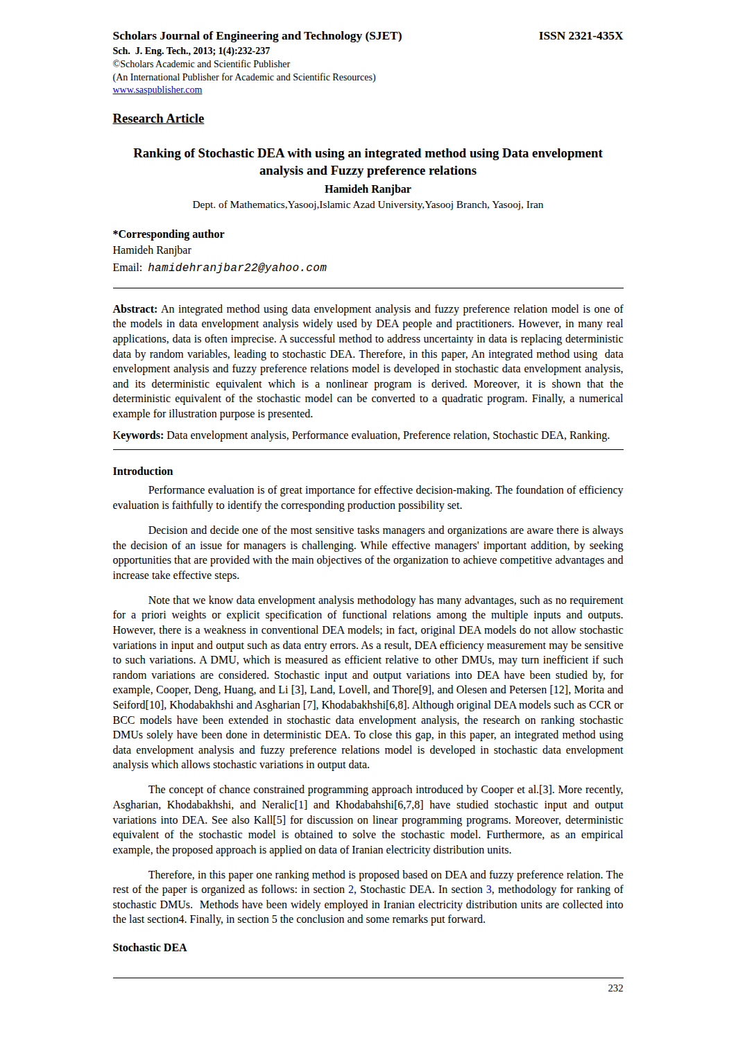Scholars Journal of Engineering and Technology (SJET) ISSN 2321-435X
Sch. J. Eng. Tech., 2013; 1(4):232-237
©Scholars Academic and Scientific Publisher
(An International Publisher for Academic and Scientific Resources)
www.saspublisher.com
Research Article
Ranking of Stochastic DEA with using an integrated method using Data envelopment analysis and Fuzzy preference relations
Hamideh Ranjbar
Dept. of Mathematics,Yasooj,Islamic Azad University,Yasooj Branch, Yasooj, Iran
*Corresponding author
Hamideh Ranjbar
Email: hamidehranjbar22@yahoo.com
Abstract: An integrated method using data envelopment analysis and fuzzy preference relation model is one of the models in data envelopment analysis widely used by DEA people and practitioners. However, in many real applications, data is often imprecise. A successful method to address uncertainty in data is replacing deterministic data by random variables, leading to stochastic DEA. Therefore, in this paper, An integrated method using data envelopment analysis and fuzzy preference relations model is developed in stochastic data envelopment analysis, and its deterministic equivalent which is a nonlinear program is derived. Moreover, it is shown that the deterministic equivalent of the stochastic model can be converted to a quadratic program. Finally, a numerical example for illustration purpose is presented.
Keywords: Data envelopment analysis, Performance evaluation, Preference relation, Stochastic DEA, Ranking.
Introduction
Performance evaluation is of great importance for effective decision-making. The foundation of efficiency evaluation is faithfully to identify the corresponding production possibility set.
Decision and decide one of the most sensitive tasks managers and organizations are aware there is always the decision of an issue for managers is challenging. While effective managers' important addition, by seeking opportunities that are provided with the main objectives of the organization to achieve competitive advantages and increase take effective steps.
Note that we know data envelopment analysis methodology has many advantages, such as no requirement for a priori weights or explicit specification of functional relations among the multiple inputs and outputs. However, there is a weakness in conventional DEA models; in fact, original DEA models do not allow stochastic variations in input and output such as data entry errors. As a result, DEA efficiency measurement may be sensitive to such variations. A DMU, which is measured as efficient relative to other DMUs, may turn inefficient if such random variations are considered. Stochastic input and output variations into DEA have been studied by, for example, Cooper, Deng, Huang, and Li [3], Land, Lovell, and Thore[9], and Olesen and Petersen [12], Morita and Seiford[10], Khodabakhshi and Asgharian [7], Khodabakhshi[6,8]. Although original DEA models such as CCR or BCC models have been extended in stochastic data envelopment analysis, the research on ranking stochastic DMUs solely have been done in deterministic DEA. To close this gap, in this paper, an integrated method using data envelopment analysis and fuzzy preference relations model is developed in stochastic data envelopment analysis which allows stochastic variations in output data.
The concept of chance constrained programming approach introduced by Cooper et al.[3]. More recently, Asgharian, Khodabakhshi, and Neralic[1] and Khodabahshi[6,7,8] have studied stochastic input and output variations into DEA. See also Kall[5] for discussion on linear programming programs. Moreover, deterministic equivalent of the stochastic model is obtained to solve the stochastic model. Furthermore, as an empirical example, the proposed approach is applied on data of Iranian electricity distribution units.
Therefore, in this paper one ranking method is proposed based on DEA and fuzzy preference relation. The rest of the paper is organized as follows: in section 2, Stochastic DEA. In section 3, methodology for ranking of stochastic DMUs. Methods have been widely employed in Iranian electricity distribution units are collected into the last section4. Finally, in section 5 the conclusion and some remarks put forward.
Stochastic DEA
232